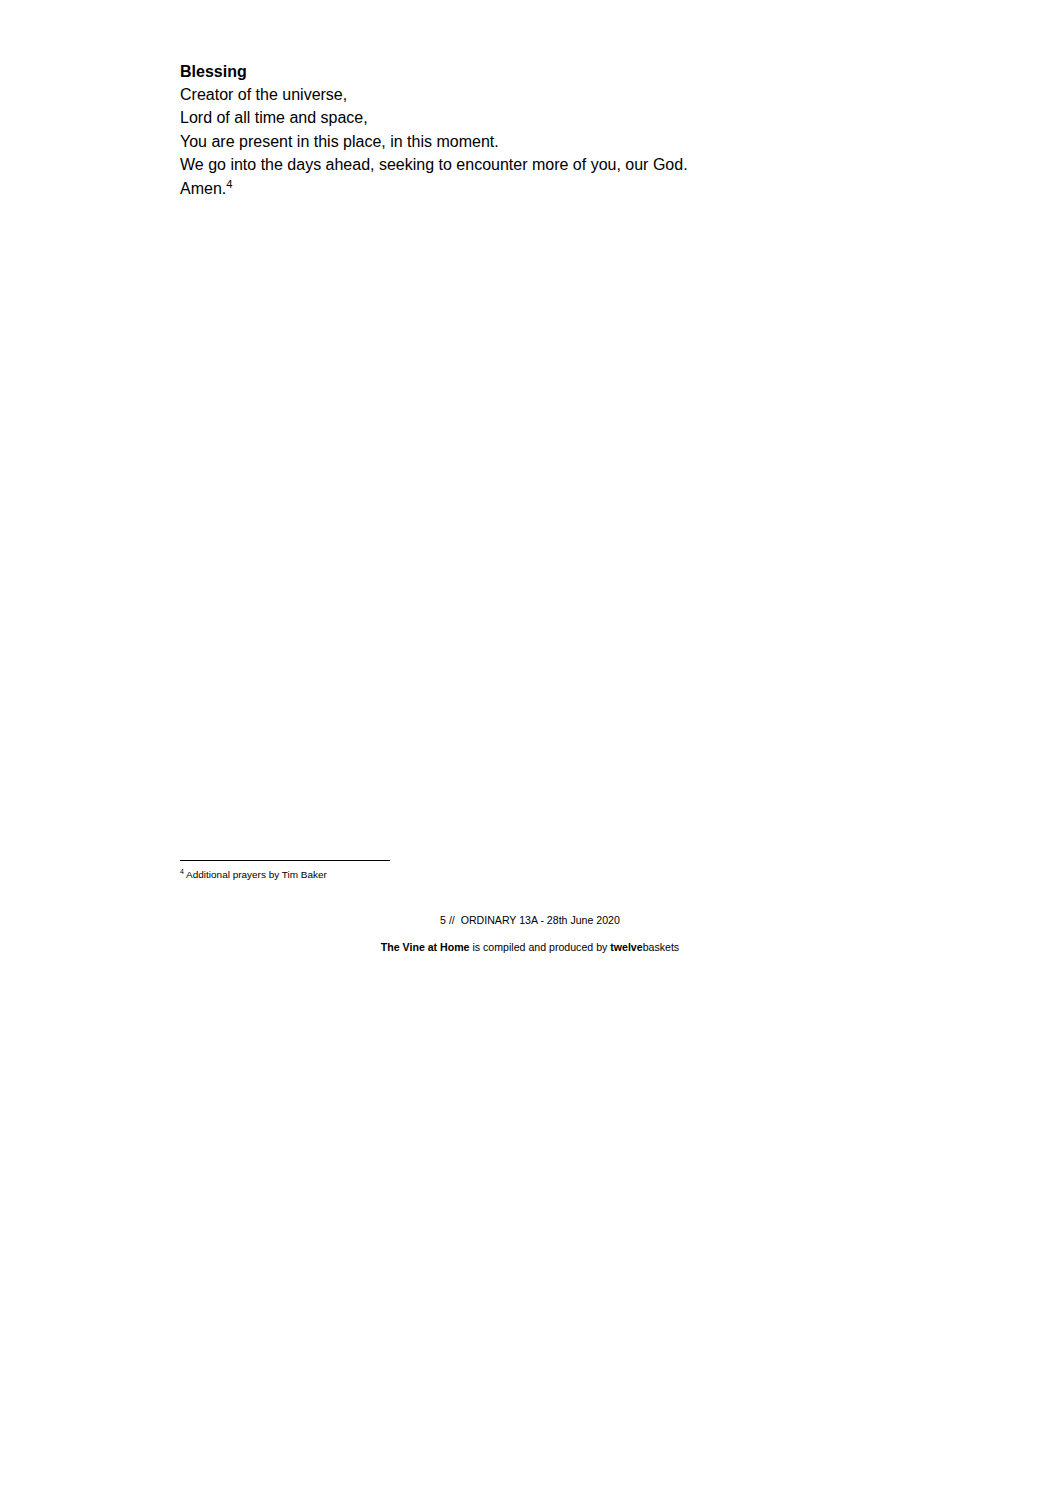Blessing
Creator of the universe,
Lord of all time and space,
You are present in this place, in this moment.
We go into the days ahead, seeking to encounter more of you, our God.
Amen.4
4 Additional prayers by Tim Baker
5 // ORDINARY 13A - 28th June 2020
The Vine at Home is compiled and produced by twelvebaskets